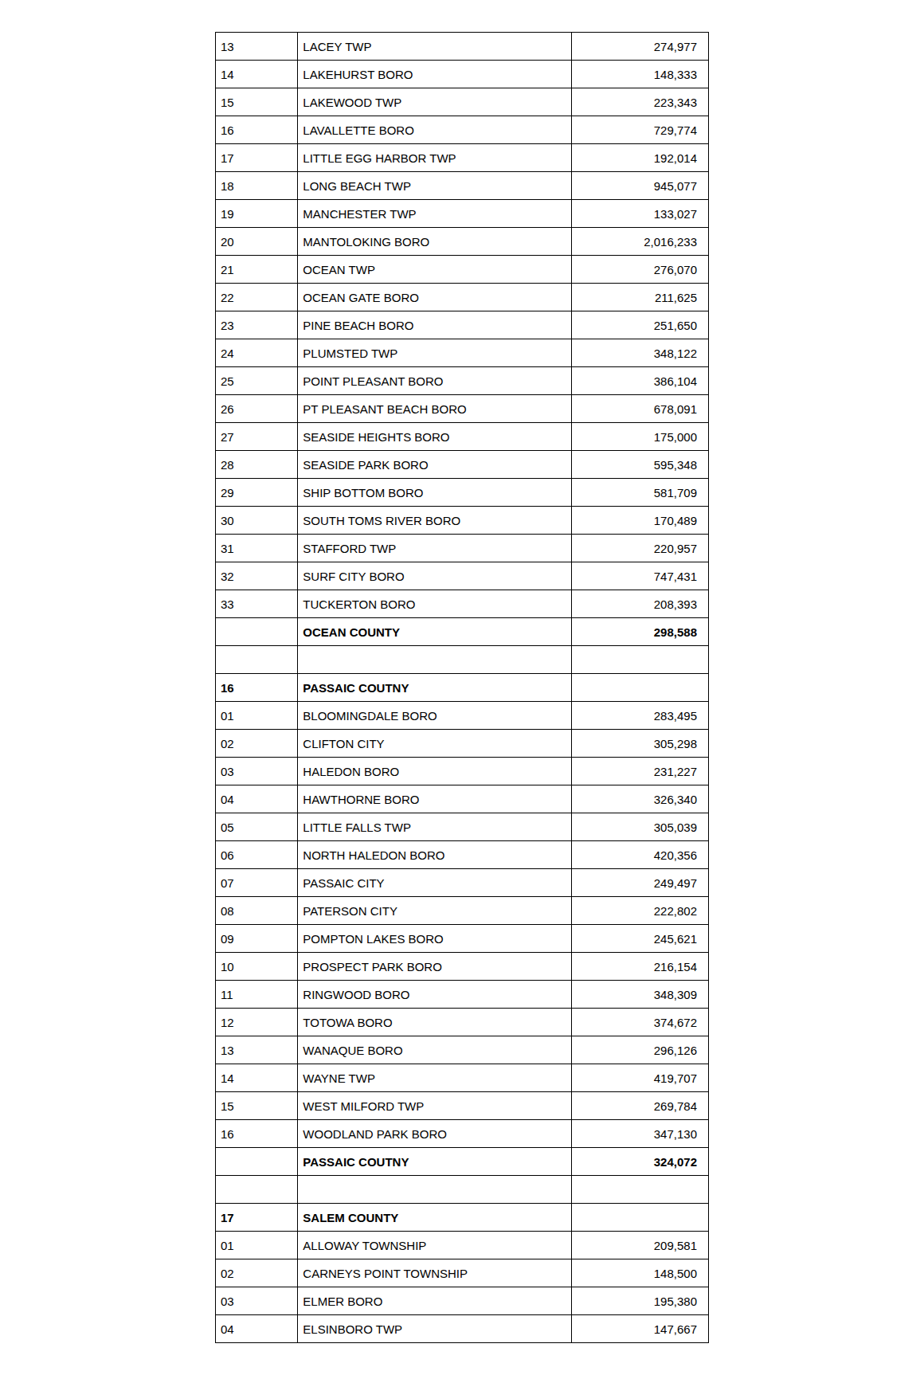| 13 | LACEY TWP | 274,977 |
| 14 | LAKEHURST BORO | 148,333 |
| 15 | LAKEWOOD TWP | 223,343 |
| 16 | LAVALLETTE BORO | 729,774 |
| 17 | LITTLE EGG HARBOR TWP | 192,014 |
| 18 | LONG BEACH TWP | 945,077 |
| 19 | MANCHESTER TWP | 133,027 |
| 20 | MANTOLOKING BORO | 2,016,233 |
| 21 | OCEAN TWP | 276,070 |
| 22 | OCEAN GATE BORO | 211,625 |
| 23 | PINE BEACH BORO | 251,650 |
| 24 | PLUMSTED TWP | 348,122 |
| 25 | POINT PLEASANT BORO | 386,104 |
| 26 | PT PLEASANT BEACH BORO | 678,091 |
| 27 | SEASIDE HEIGHTS BORO | 175,000 |
| 28 | SEASIDE PARK BORO | 595,348 |
| 29 | SHIP BOTTOM BORO | 581,709 |
| 30 | SOUTH TOMS RIVER BORO | 170,489 |
| 31 | STAFFORD TWP | 220,957 |
| 32 | SURF CITY BORO | 747,431 |
| 33 | TUCKERTON BORO | 208,393 |
| | OCEAN COUNTY | 298,588 |
| 16 | PASSAIC COUTNY | |
| 01 | BLOOMINGDALE BORO | 283,495 |
| 02 | CLIFTON CITY | 305,298 |
| 03 | HALEDON BORO | 231,227 |
| 04 | HAWTHORNE BORO | 326,340 |
| 05 | LITTLE FALLS TWP | 305,039 |
| 06 | NORTH HALEDON BORO | 420,356 |
| 07 | PASSAIC CITY | 249,497 |
| 08 | PATERSON CITY | 222,802 |
| 09 | POMPTON LAKES BORO | 245,621 |
| 10 | PROSPECT PARK BORO | 216,154 |
| 11 | RINGWOOD BORO | 348,309 |
| 12 | TOTOWA BORO | 374,672 |
| 13 | WANAQUE BORO | 296,126 |
| 14 | WAYNE TWP | 419,707 |
| 15 | WEST MILFORD TWP | 269,784 |
| 16 | WOODLAND PARK BORO | 347,130 |
| | PASSAIC COUTNY | 324,072 |
| 17 | SALEM COUNTY | |
| 01 | ALLOWAY TOWNSHIP | 209,581 |
| 02 | CARNEYS POINT TOWNSHIP | 148,500 |
| 03 | ELMER BORO | 195,380 |
| 04 | ELSINBORO TWP | 147,667 |